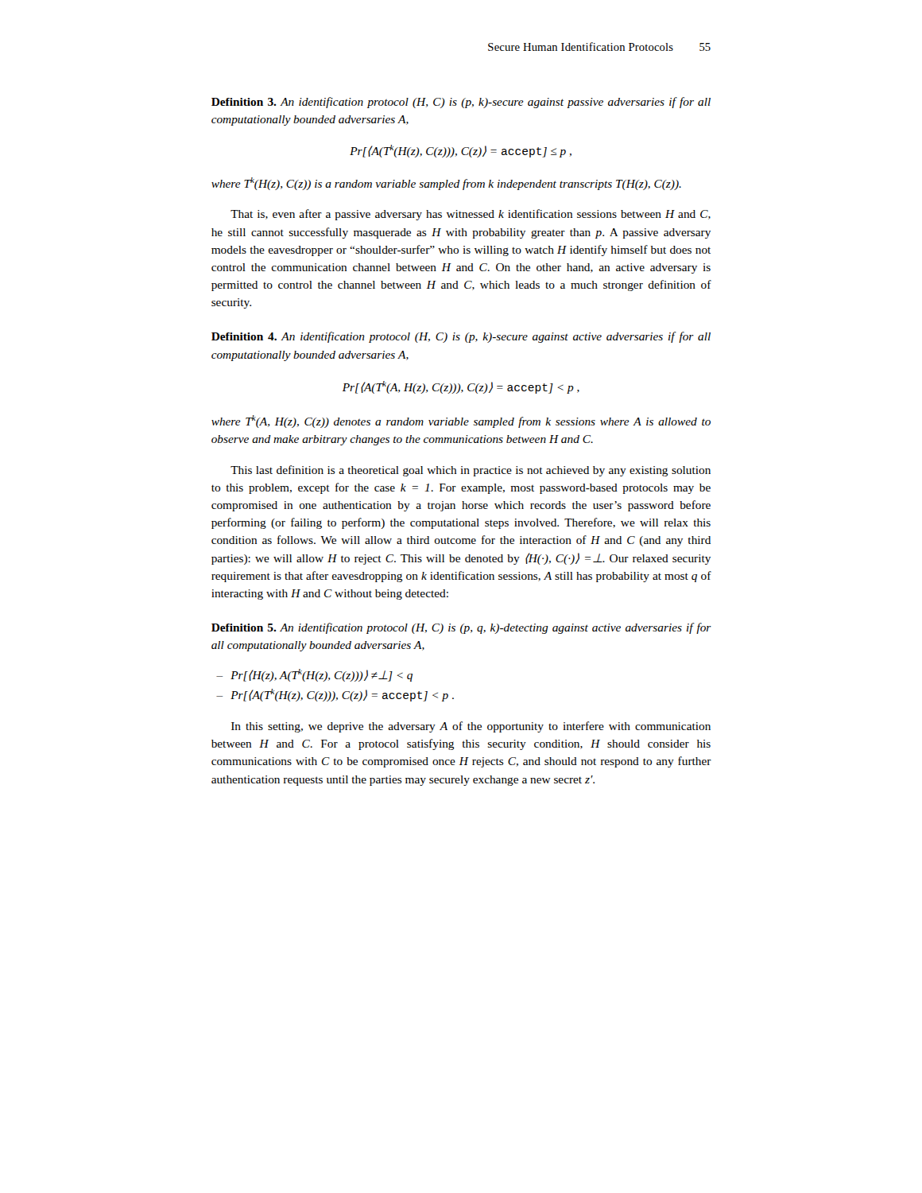Secure Human Identification Protocols55
Definition 3. An identification protocol (H, C) is (p, k)-secure against passive adversaries if for all computationally bounded adversaries A,
Pr[⟨A(Tk(H(z), C(z))), C(z)⟩ = accept] ≤ p ,
where Tk(H(z), C(z)) is a random variable sampled from k independent transcripts T(H(z), C(z)).
That is, even after a passive adversary has witnessed k identification sessions between H and C, he still cannot successfully masquerade as H with probability greater than p. A passive adversary models the eavesdropper or “shoulder-surfer” who is willing to watch H identify himself but does not control the communication channel between H and C. On the other hand, an active adversary is permitted to control the channel between H and C, which leads to a much stronger definition of security.
Definition 4. An identification protocol (H, C) is (p, k)-secure against active adversaries if for all computationally bounded adversaries A,
Pr[⟨A(Tk(A, H(z), C(z))), C(z)⟩ = accept] < p ,
where Tk(A, H(z), C(z)) denotes a random variable sampled from k sessions where A is allowed to observe and make arbitrary changes to the communications between H and C.
This last definition is a theoretical goal which in practice is not achieved by any existing solution to this problem, except for the case k = 1. For example, most password-based protocols may be compromised in one authentication by a trojan horse which records the user’s password before performing (or failing to perform) the computational steps involved. Therefore, we will relax this condition as follows. We will allow a third outcome for the interaction of H and C (and any third parties): we will allow H to reject C. This will be denoted by ⟨H(·), C(·)⟩ =⊥. Our relaxed security requirement is that after eavesdropping on k identification sessions, A still has probability at most q of interacting with H and C without being detected:
Definition 5. An identification protocol (H, C) is (p, q, k)-detecting against active adversaries if for all computationally bounded adversaries A,
Pr[⟨H(z), A(Tk(H(z), C(z)))⟩ ≠⊥] < q
Pr[⟨A(Tk(H(z), C(z))), C(z)⟩ = accept] < p .
In this setting, we deprive the adversary A of the opportunity to interfere with communication between H and C. For a protocol satisfying this security condition, H should consider his communications with C to be compromised once H rejects C, and should not respond to any further authentication requests until the parties may securely exchange a new secret z′.